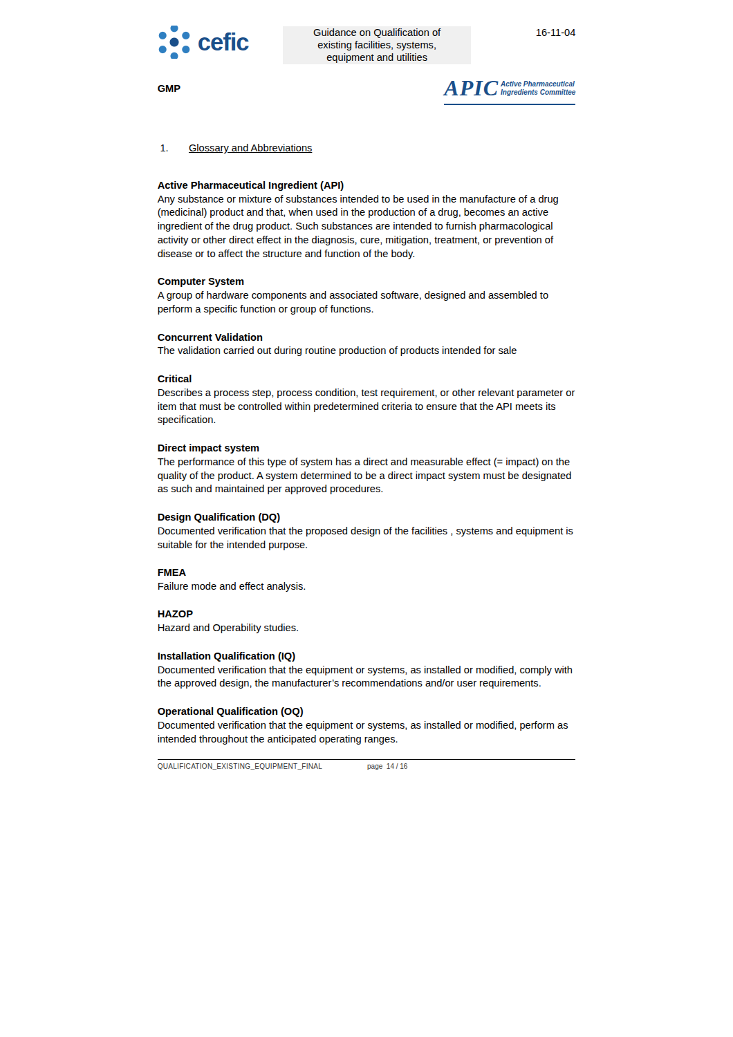| cefic | Guidance on Qualification of existing facilities, systems, equipment and utilities | 16-11-04 |
| GMP | APIC Active Pharmaceutical Ingredients Committee |
1. Glossary and Abbreviations
Active Pharmaceutical Ingredient (API)
Any substance or mixture of substances intended to be used in the manufacture of a drug (medicinal) product and that, when used in the production of a drug, becomes an active ingredient of the drug product. Such substances are intended to furnish pharmacological activity or other direct effect in the diagnosis, cure, mitigation, treatment, or prevention of disease or to affect the structure and function of the body.
Computer System
A group of hardware components and associated software, designed and assembled to perform a specific function or group of functions.
Concurrent Validation
The validation carried out during routine production of products intended for sale
Critical
Describes a process step, process condition, test requirement, or other relevant parameter or item that must be controlled within predetermined criteria to ensure that the API meets its specification.
Direct impact system
The performance of this type of system has a direct and measurable effect (= impact) on the quality of the product. A system determined to be a direct impact system must be designated as such and maintained per approved procedures.
Design Qualification (DQ)
Documented verification that the proposed design of the facilities , systems and equipment is suitable for the intended purpose.
FMEA
Failure mode and effect analysis.
HAZOP
Hazard and Operability studies.
Installation Qualification (IQ)
Documented verification that the equipment or systems, as installed or modified, comply with the approved design, the manufacturer’s recommendations and/or user requirements.
Operational Qualification (OQ)
Documented verification that the equipment or systems, as installed or modified, perform as intended throughout the anticipated operating ranges.
| QUALIFICATION_EXISTING_EQUIPMENT_FINAL | page 14 / 16 | |